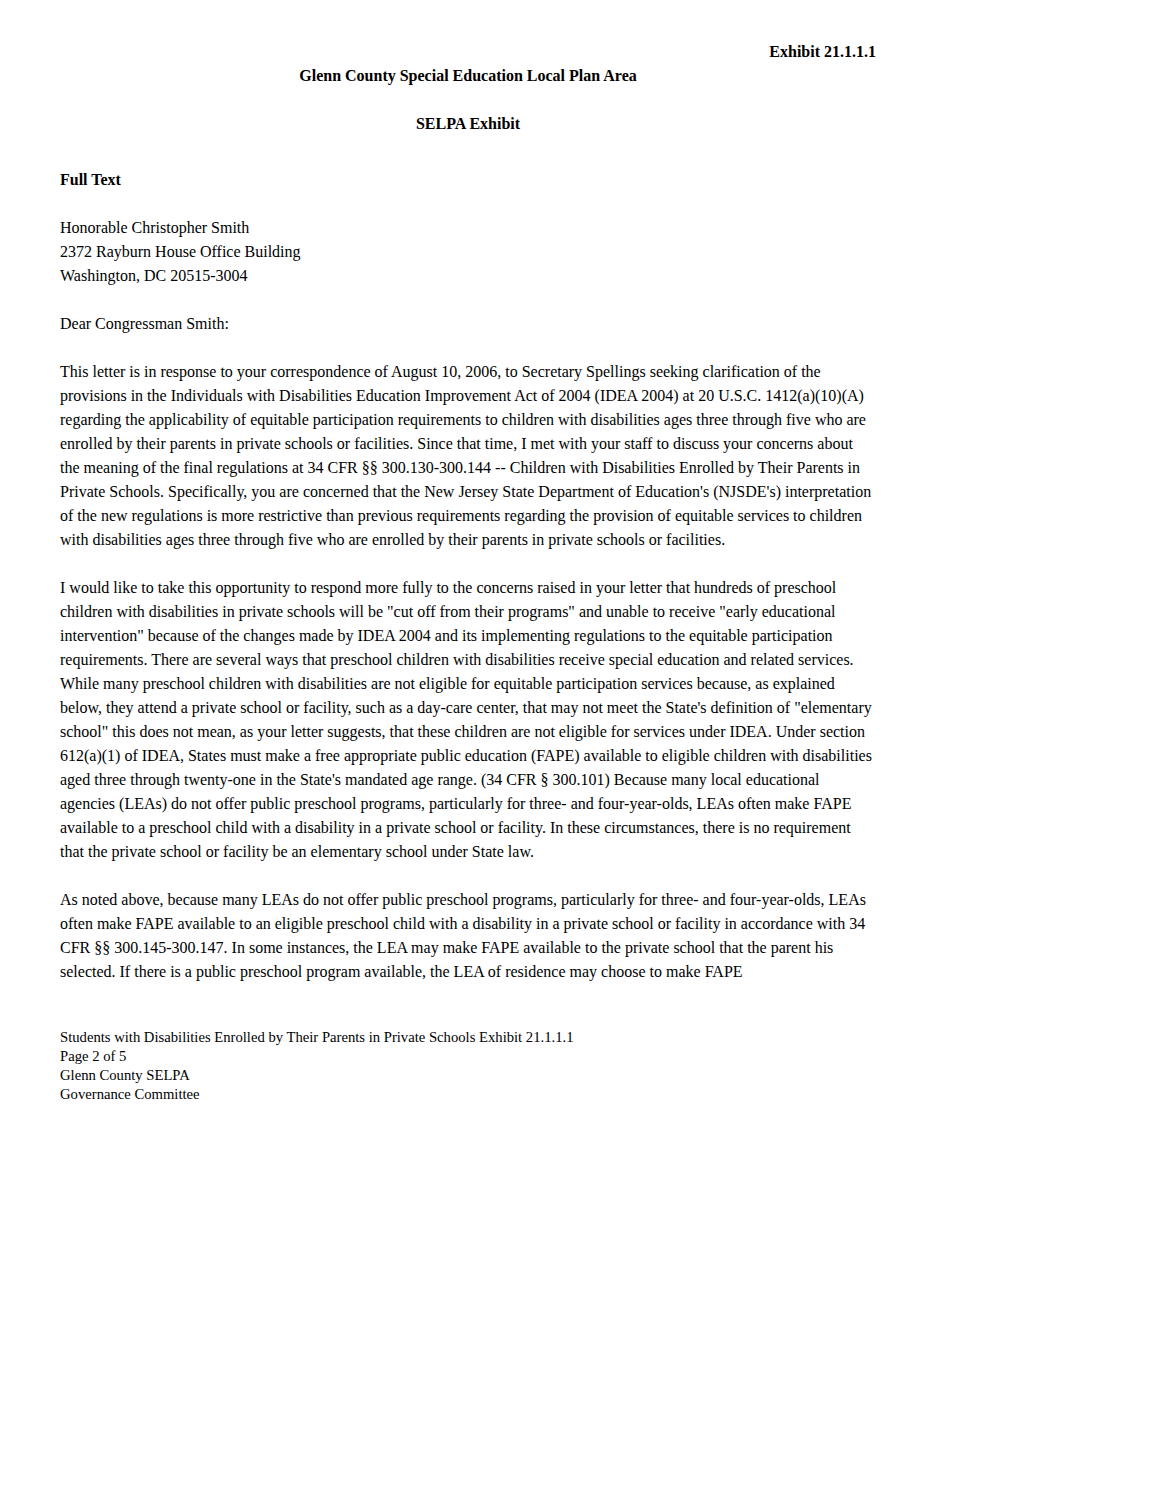Exhibit 21.1.1.1
Glenn County Special Education Local Plan Area
SELPA Exhibit
Full Text
Honorable Christopher Smith
2372 Rayburn House Office Building
Washington, DC 20515-3004
Dear Congressman Smith:
This letter is in response to your correspondence of August 10, 2006, to Secretary Spellings seeking clarification of the provisions in the Individuals with Disabilities Education Improvement Act of 2004 (IDEA 2004) at 20 U.S.C. 1412(a)(10)(A) regarding the applicability of equitable participation requirements to children with disabilities ages three through five who are enrolled by their parents in private schools or facilities. Since that time, I met with your staff to discuss your concerns about the meaning of the final regulations at 34 CFR §§ 300.130-300.144 -- Children with Disabilities Enrolled by Their Parents in Private Schools. Specifically, you are concerned that the New Jersey State Department of Education's (NJSDE's) interpretation of the new regulations is more restrictive than previous requirements regarding the provision of equitable services to children with disabilities ages three through five who are enrolled by their parents in private schools or facilities.
I would like to take this opportunity to respond more fully to the concerns raised in your letter that hundreds of preschool children with disabilities in private schools will be "cut off from their programs" and unable to receive "early educational intervention" because of the changes made by IDEA 2004 and its implementing regulations to the equitable participation requirements. There are several ways that preschool children with disabilities receive special education and related services. While many preschool children with disabilities are not eligible for equitable participation services because, as explained below, they attend a private school or facility, such as a day-care center, that may not meet the State's definition of "elementary school" this does not mean, as your letter suggests, that these children are not eligible for services under IDEA. Under section 612(a)(1) of IDEA, States must make a free appropriate public education (FAPE) available to eligible children with disabilities aged three through twenty-one in the State's mandated age range. (34 CFR § 300.101) Because many local educational agencies (LEAs) do not offer public preschool programs, particularly for three- and four-year-olds, LEAs often make FAPE available to a preschool child with a disability in a private school or facility. In these circumstances, there is no requirement that the private school or facility be an elementary school under State law.
As noted above, because many LEAs do not offer public preschool programs, particularly for three- and four-year-olds, LEAs often make FAPE available to an eligible preschool child with a disability in a private school or facility in accordance with 34 CFR §§ 300.145-300.147. In some instances, the LEA may make FAPE available to the private school that the parent his selected. If there is a public preschool program available, the LEA of residence may choose to make FAPE
Students with Disabilities Enrolled by Their Parents in Private Schools Exhibit 21.1.1.1
Page 2 of 5
Glenn County SELPA
Governance Committee